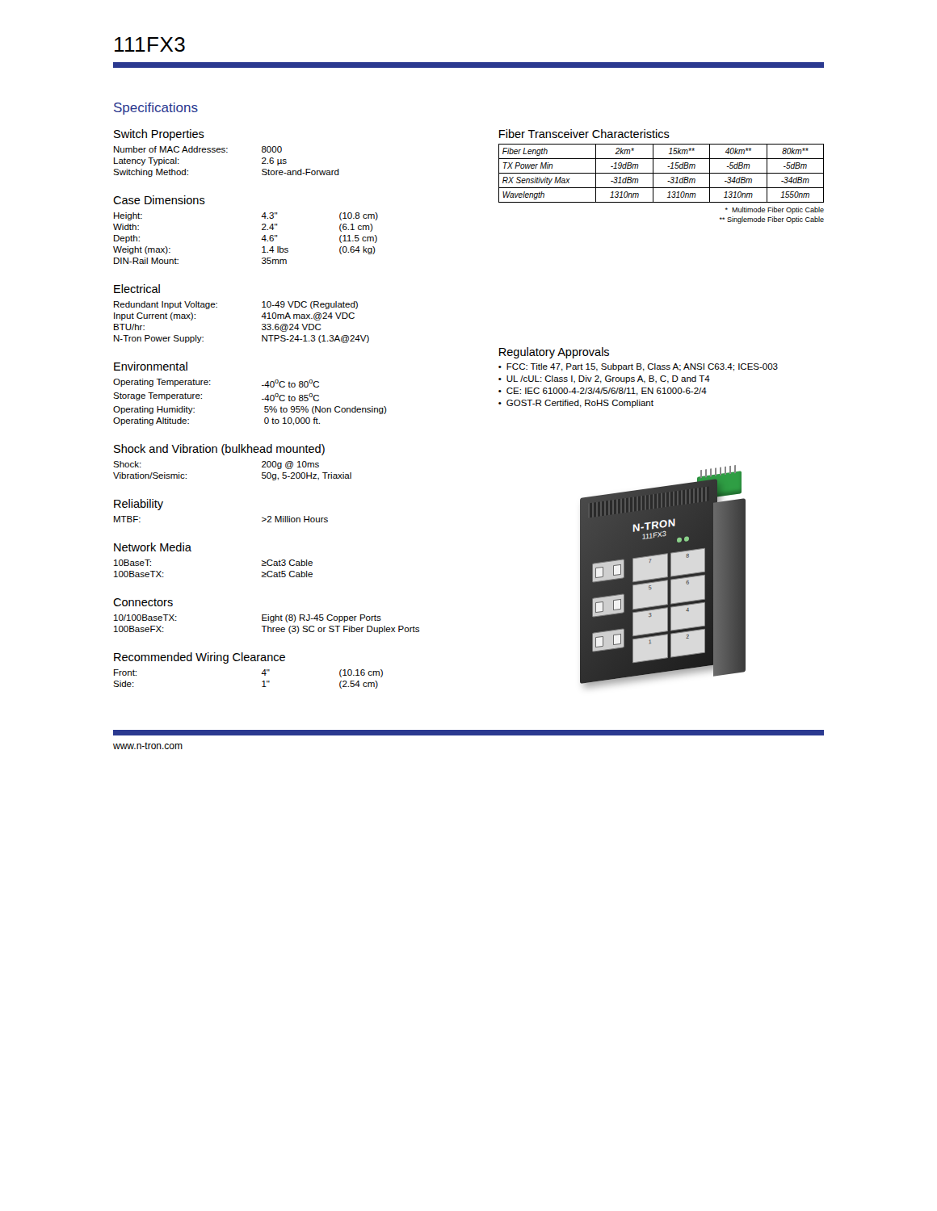111FX3
Specifications
Switch Properties
| Number of MAC Addresses: | 8000 |
| Latency Typical: | 2.6 µs |
| Switching Method: | Store-and-Forward |
Case Dimensions
| Height: | 4.3" | (10.8 cm) |
| Width: | 2.4" | (6.1 cm) |
| Depth: | 4.6" | (11.5 cm) |
| Weight (max): | 1.4 lbs | (0.64 kg) |
| DIN-Rail Mount: | 35mm | |
Electrical
| Redundant Input Voltage: | 10-49 VDC (Regulated) |
| Input Current (max): | 410mA max.@24 VDC |
| BTU/hr: | 33.6@24 VDC |
| N-Tron Power Supply: | NTPS-24-1.3 (1.3A@24V) |
Environmental
| Operating Temperature: | -40 o C to 80 o C |
| Storage Temperature: | -40 o C to 85 o C |
| Operating Humidity: | 5% to 95% (Non Condensing) |
| Operating Altitude: | 0 to 10,000 ft. |
Shock and Vibration (bulkhead mounted)
| Shock: | 200g @ 10ms |
| Vibration/Seismic: | 50g, 5-200Hz, Triaxial |
Reliability
| MTBF: | >2 Million Hours |
Network Media
| 10BaseT: | ≥Cat3 Cable |
| 100BaseTX: | ≥Cat5 Cable |
Connectors
| 10/100BaseTX: | Eight (8) RJ-45 Copper Ports |
| 100BaseFX: | Three (3) SC or ST Fiber Duplex Ports |
Recommended Wiring Clearance
| Front: | 4" | (10.16 cm) |
| Side: | 1" | (2.54 cm) |
Fiber Transceiver Characteristics
| Fiber Length | 2km* | 15km** | 40km** | 80km** |
| --- | --- | --- | --- | --- |
| TX Power Min | -19dBm | -15dBm | -5dBm | -5dBm |
| RX Sensitivity Max | -31dBm | -31dBm | -34dBm | -34dBm |
| Wavelength | 1310nm | 1310nm | 1310nm | 1550nm |
* Multimode Fiber Optic Cable
** Singlemode Fiber Optic Cable
Regulatory Approvals
FCC: Title 47, Part 15, Subpart B, Class A; ANSI C63.4; ICES-003
UL /cUL: Class I, Div 2, Groups A, B, C, D and T4
CE: IEC 61000-4-2/3/4/5/6/8/11, EN 61000-6-2/4
GOST-R Certified, RoHS Compliant
N-TRON111FX3
7
8
5
6
3
4
1
2
www.n-tron.com